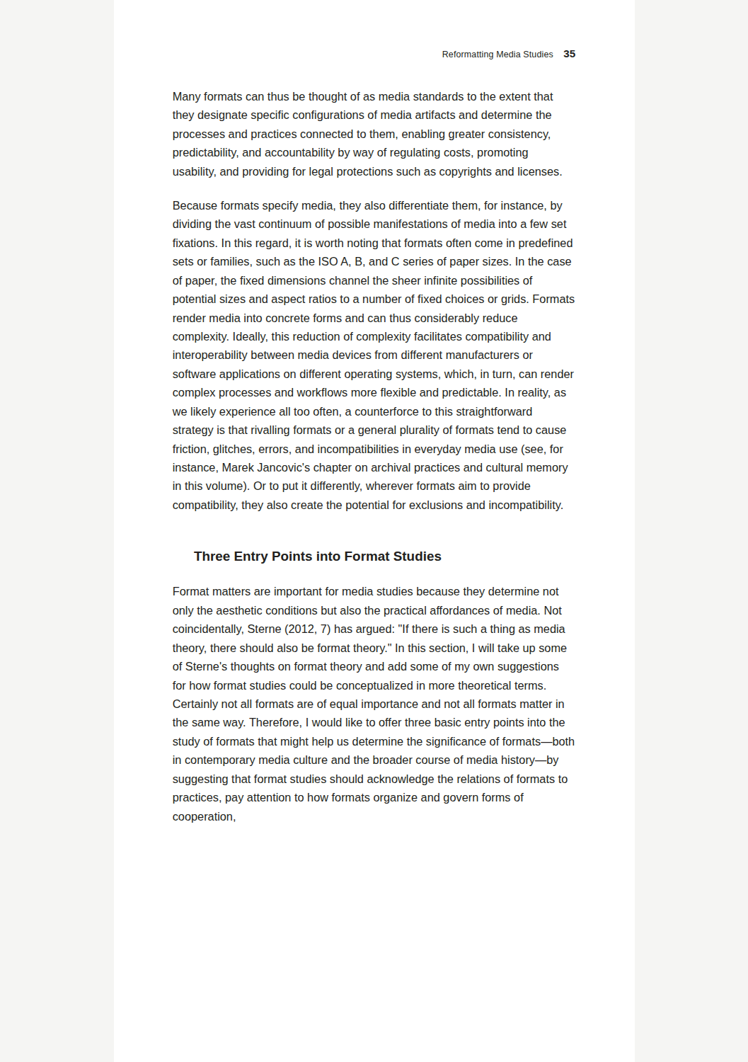Reformatting Media Studies 35
Many formats can thus be thought of as media standards to the extent that they designate specific configurations of media artifacts and determine the processes and practices connected to them, enabling greater consistency, predictability, and accountability by way of regulating costs, promoting usability, and providing for legal protections such as copyrights and licenses.
Because formats specify media, they also differentiate them, for instance, by dividing the vast continuum of possible manifestations of media into a few set fixations. In this regard, it is worth noting that formats often come in predefined sets or families, such as the ISO A, B, and C series of paper sizes. In the case of paper, the fixed dimensions channel the sheer infinite possibilities of potential sizes and aspect ratios to a number of fixed choices or grids. Formats render media into concrete forms and can thus considerably reduce complexity. Ideally, this reduction of complexity facilitates compatibility and interoperability between media devices from different manufacturers or software applications on different operating systems, which, in turn, can render complex processes and workflows more flexible and predictable. In reality, as we likely experience all too often, a counterforce to this straightforward strategy is that rivalling formats or a general plurality of formats tend to cause friction, glitches, errors, and incompatibilities in everyday media use (see, for instance, Marek Jancovic's chapter on archival practices and cultural memory in this volume). Or to put it differently, wherever formats aim to provide compatibility, they also create the potential for exclusions and incompatibility.
Three Entry Points into Format Studies
Format matters are important for media studies because they determine not only the aesthetic conditions but also the practical affordances of media. Not coincidentally, Sterne (2012, 7) has argued: "If there is such a thing as media theory, there should also be format theory." In this section, I will take up some of Sterne's thoughts on format theory and add some of my own suggestions for how format studies could be conceptualized in more theoretical terms. Certainly not all formats are of equal importance and not all formats matter in the same way. Therefore, I would like to offer three basic entry points into the study of formats that might help us determine the significance of formats—both in contemporary media culture and the broader course of media history—by suggesting that format studies should acknowledge the relations of formats to practices, pay attention to how formats organize and govern forms of cooperation,